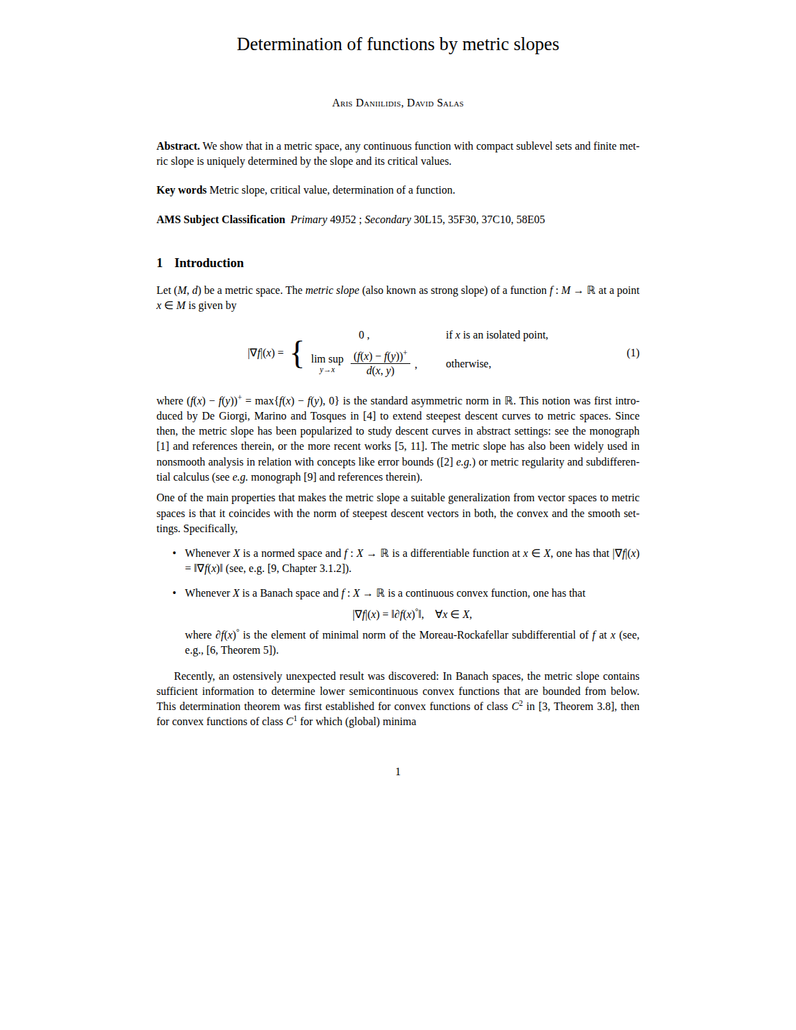Determination of functions by metric slopes
Aris Daniilidis, David Salas
Abstract. We show that in a metric space, any continuous function with compact sublevel sets and finite metric slope is uniquely determined by the slope and its critical values.
Key words Metric slope, critical value, determination of a function.
AMS Subject Classification Primary 49J52 ; Secondary 30L15, 35F30, 37C10, 58E05
1 Introduction
Let (M, d) be a metric space. The metric slope (also known as strong slope) of a function f : M → ℝ at a point x ∈ M is given by
| /∇ f /( x ) = | { | 0 , | if x is an isolated point, |
| lim sup y → x ( f ( x ) − f ( y )) + d ( x , y ) , | otherwise, |
(1)
where (f(x) − f(y))+ = max{f(x) − f(y), 0} is the standard asymmetric norm in ℝ. This notion was first introduced by De Giorgi, Marino and Tosques in [4] to extend steepest descent curves to metric spaces. Since then, the metric slope has been popularized to study descent curves in abstract settings: see the monograph [1] and references therein, or the more recent works [5, 11]. The metric slope has also been widely used in nonsmooth analysis in relation with concepts like error bounds ([2] e.g.) or metric regularity and subdifferential calculus (see e.g. monograph [9] and references therein).
One of the main properties that makes the metric slope a suitable generalization from vector spaces to metric spaces is that it coincides with the norm of steepest descent vectors in both, the convex and the smooth settings. Specifically,
Whenever X is a normed space and f : X → ℝ is a differentiable function at x ∈ X, one has that |∇f|(x) = ‖∇f(x)‖ (see, e.g. [9, Chapter 3.1.2]).
Whenever X is a Banach space and f : X → ℝ is a continuous convex function, one has that
|∇f|(x) = ‖∂f(x)°‖, ∀x ∈ X,
where ∂f(x)° is the element of minimal norm of the Moreau-Rockafellar subdifferential of f at x (see, e.g., [6, Theorem 5]).
Recently, an ostensively unexpected result was discovered: In Banach spaces, the metric slope contains sufficient information to determine lower semicontinuous convex functions that are bounded from below. This determination theorem was first established for convex functions of class C2 in [3, Theorem 3.8], then for convex functions of class C1 for which (global) minima
1